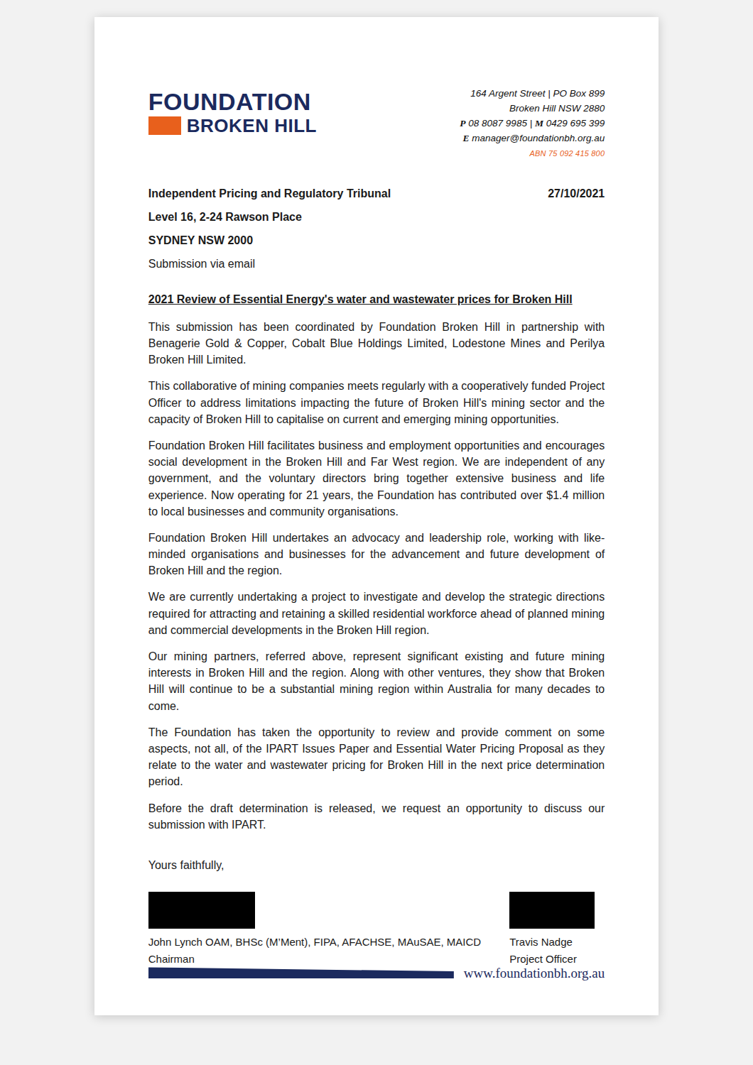FOUNDATION BROKEN HILL
164 Argent Street | PO Box 899
Broken Hill NSW 2880
P 08 8087 9985 | M 0429 695 399
E manager@foundationbh.org.au
ABN 75 092 415 800
Independent Pricing and Regulatory Tribunal 27/10/2021
Level 16, 2-24 Rawson Place
SYDNEY NSW 2000
Submission via email
2021 Review of Essential Energy's water and wastewater prices for Broken Hill
This submission has been coordinated by Foundation Broken Hill in partnership with Benagerie Gold & Copper, Cobalt Blue Holdings Limited, Lodestone Mines and Perilya Broken Hill Limited.
This collaborative of mining companies meets regularly with a cooperatively funded Project Officer to address limitations impacting the future of Broken Hill's mining sector and the capacity of Broken Hill to capitalise on current and emerging mining opportunities.
Foundation Broken Hill facilitates business and employment opportunities and encourages social development in the Broken Hill and Far West region. We are independent of any government, and the voluntary directors bring together extensive business and life experience. Now operating for 21 years, the Foundation has contributed over $1.4 million to local businesses and community organisations.
Foundation Broken Hill undertakes an advocacy and leadership role, working with like-minded organisations and businesses for the advancement and future development of Broken Hill and the region.
We are currently undertaking a project to investigate and develop the strategic directions required for attracting and retaining a skilled residential workforce ahead of planned mining and commercial developments in the Broken Hill region.
Our mining partners, referred above, represent significant existing and future mining interests in Broken Hill and the region. Along with other ventures, they show that Broken Hill will continue to be a substantial mining region within Australia for many decades to come.
The Foundation has taken the opportunity to review and provide comment on some aspects, not all, of the IPART Issues Paper and Essential Water Pricing Proposal as they relate to the water and wastewater pricing for Broken Hill in the next price determination period.
Before the draft determination is released, we request an opportunity to discuss our submission with IPART.
Yours faithfully,
John Lynch OAM, BHSc (M’Ment), FIPA, AFACHSE, MAuSAE, MAICD
Chairman
Travis Nadge
Project Officer
www.foundationbh.org.au